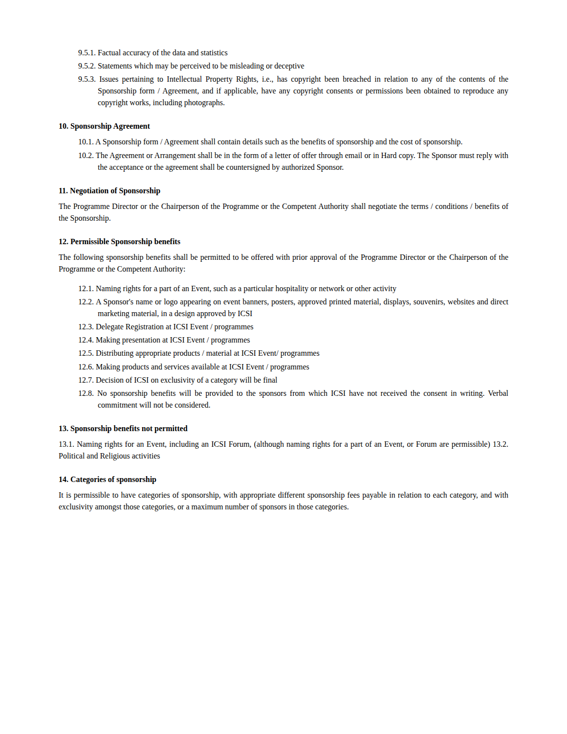9.5.1. Factual accuracy of the data and statistics
9.5.2. Statements which may be perceived to be misleading or deceptive
9.5.3. Issues pertaining to Intellectual Property Rights, i.e., has copyright been breached in relation to any of the contents of the Sponsorship form / Agreement, and if applicable, have any copyright consents or permissions been obtained to reproduce any copyright works, including photographs.
10. Sponsorship Agreement
10.1. A Sponsorship form / Agreement shall contain details such as the benefits of sponsorship and the cost of sponsorship.
10.2. The Agreement or Arrangement shall be in the form of a letter of offer through email or in Hard copy. The Sponsor must reply with the acceptance or the agreement shall be countersigned by authorized Sponsor.
11. Negotiation of Sponsorship
The Programme Director or the Chairperson of the Programme or the Competent Authority shall negotiate the terms / conditions / benefits of the Sponsorship.
12. Permissible Sponsorship benefits
The following sponsorship benefits shall be permitted to be offered with prior approval of the Programme Director or the Chairperson of the Programme or the Competent Authority:
12.1. Naming rights for a part of an Event, such as a particular hospitality or network or other activity
12.2. A Sponsor's name or logo appearing on event banners, posters, approved printed material, displays, souvenirs, websites and direct marketing material, in a design approved by ICSI
12.3. Delegate Registration at ICSI Event / programmes
12.4. Making presentation at ICSI Event / programmes
12.5. Distributing appropriate products / material at ICSI Event/ programmes
12.6. Making products and services available at ICSI Event / programmes
12.7. Decision of ICSI on exclusivity of a category will be final
12.8. No sponsorship benefits will be provided to the sponsors from which ICSI have not received the consent in writing. Verbal commitment will not be considered.
13. Sponsorship benefits not permitted
13.1. Naming rights for an Event, including an ICSI Forum, (although naming rights for a part of an Event, or Forum are permissible) 13.2. Political and Religious activities
14. Categories of sponsorship
It is permissible to have categories of sponsorship, with appropriate different sponsorship fees payable in relation to each category, and with exclusivity amongst those categories, or a maximum number of sponsors in those categories.